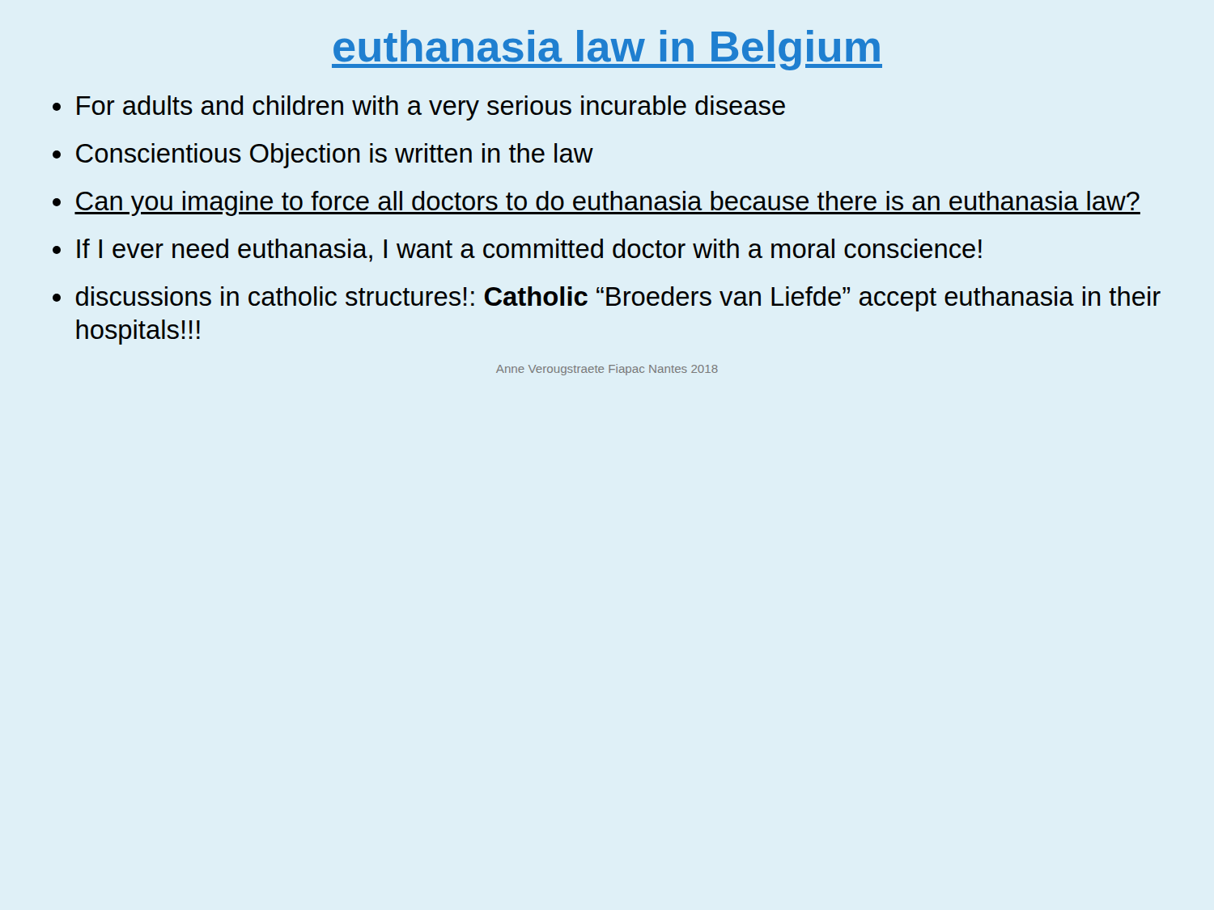euthanasia law in Belgium
For adults and children with a very serious incurable disease
Conscientious Objection is written in the law
Can you imagine to force all doctors to do euthanasia because there is an euthanasia law?
If I ever need euthanasia, I want a committed doctor with a moral conscience!
discussions in catholic structures!: Catholic “Broeders van Liefde” accept euthanasia in their hospitals!!!
Anne Verougstraete Fiapac Nantes 2018